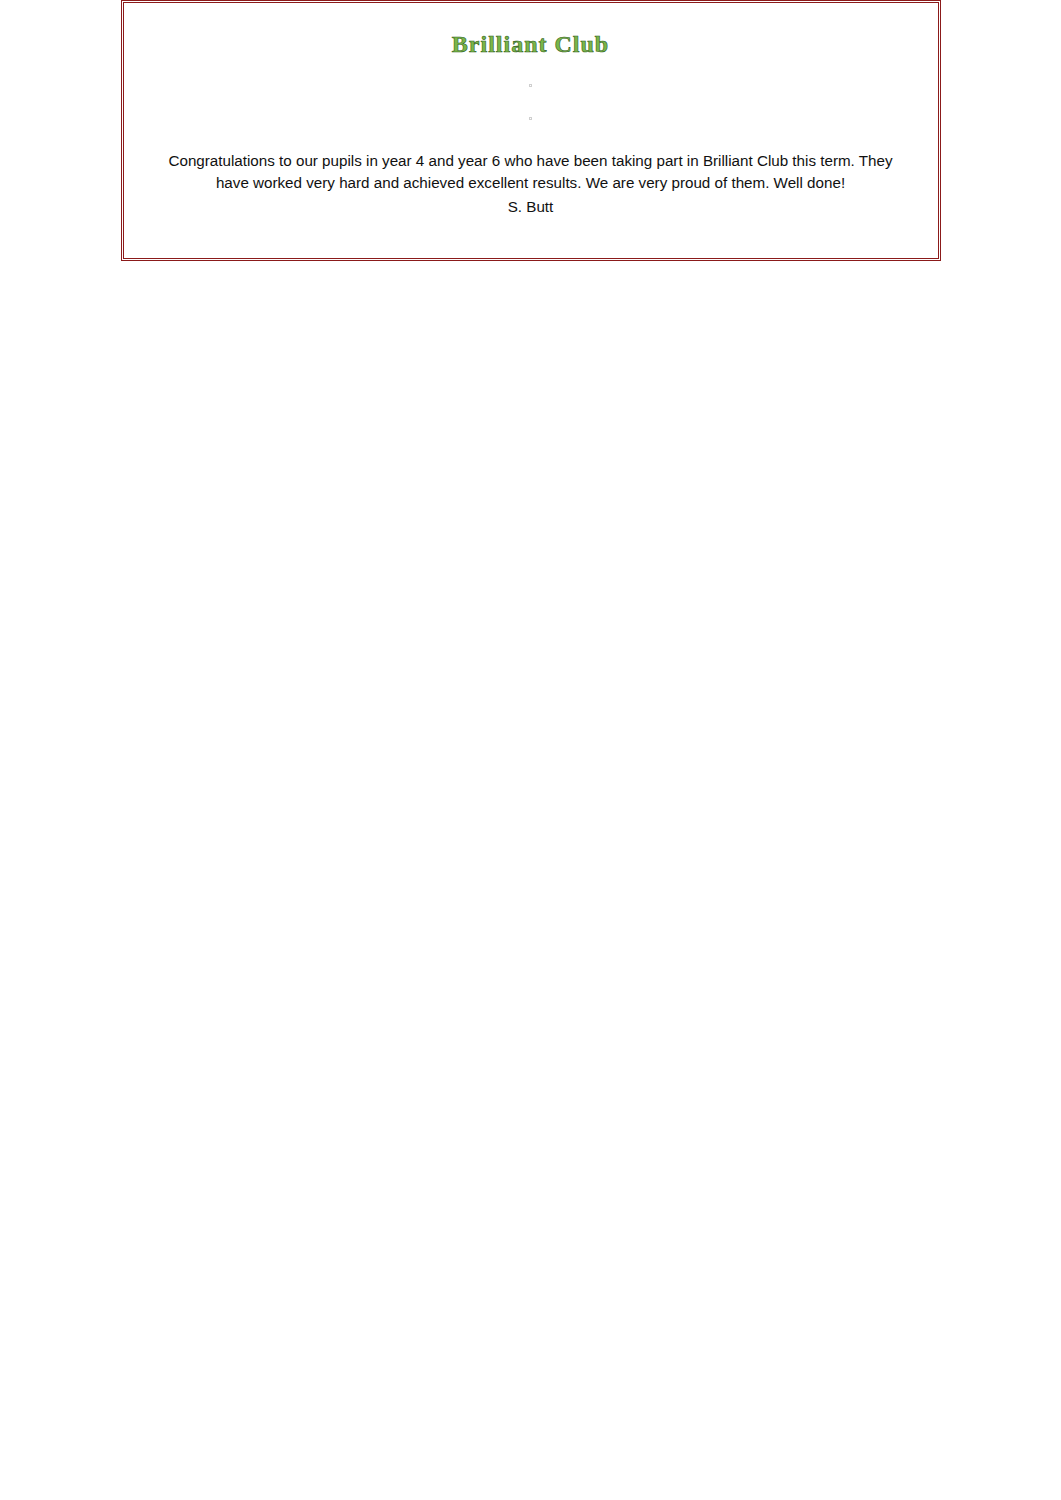Brilliant Club
Congratulations to our pupils in year 4 and year 6 who have been taking part in Brilliant Club this term. They have worked very hard and achieved excellent results. We are very proud of them. Well done! S. Butt